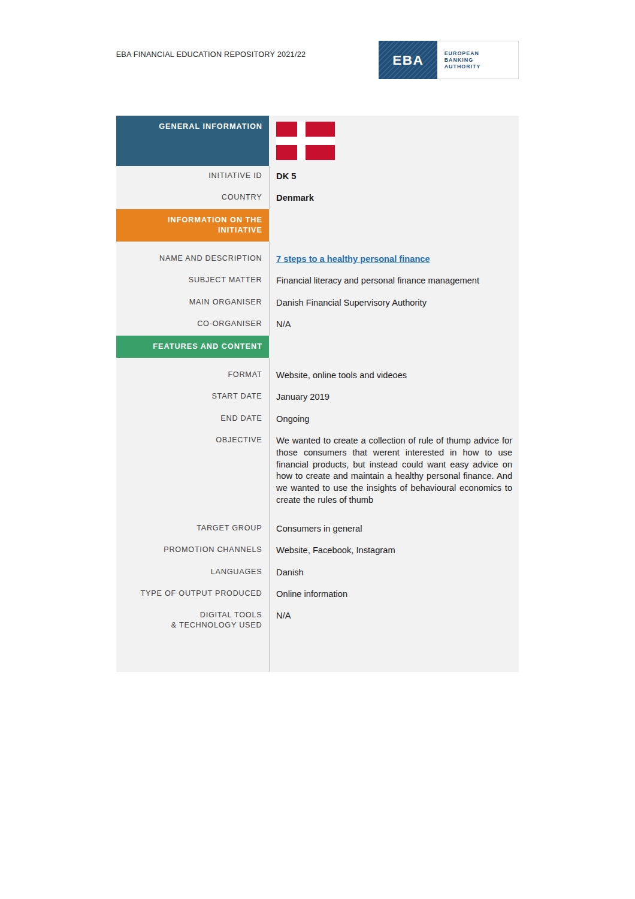EBA FINANCIAL EDUCATION REPOSITORY 2021/22
EBA
European Banking Authority
| General information | |
| Initiative ID | DK 5 |
| Country | Denmark |
| Information on the initiative | |
| Name and description | 7 steps to a healthy personal finance |
| Subject matter | Financial literacy and personal finance management |
| Main organiser | Danish Financial Supervisory Authority |
| Co-organiser | N/A |
| Features and content | |
| Format | Website, online tools and videoes |
| Start date | January 2019 |
| End date | Ongoing |
| Objective | We wanted to create a collection of rule of thump advice for those consumers that werent interested in how to use financial products, but instead could want easy advice on how to create and maintain a healthy personal finance. And we wanted to use the insights of behavioural economics to create the rules of thumb |
| Target group | Consumers in general |
| Promotion channels | Website, Facebook, Instagram |
| Languages | Danish |
| Type of output produced | Online information |
| Digital tools & technology used | N/A |